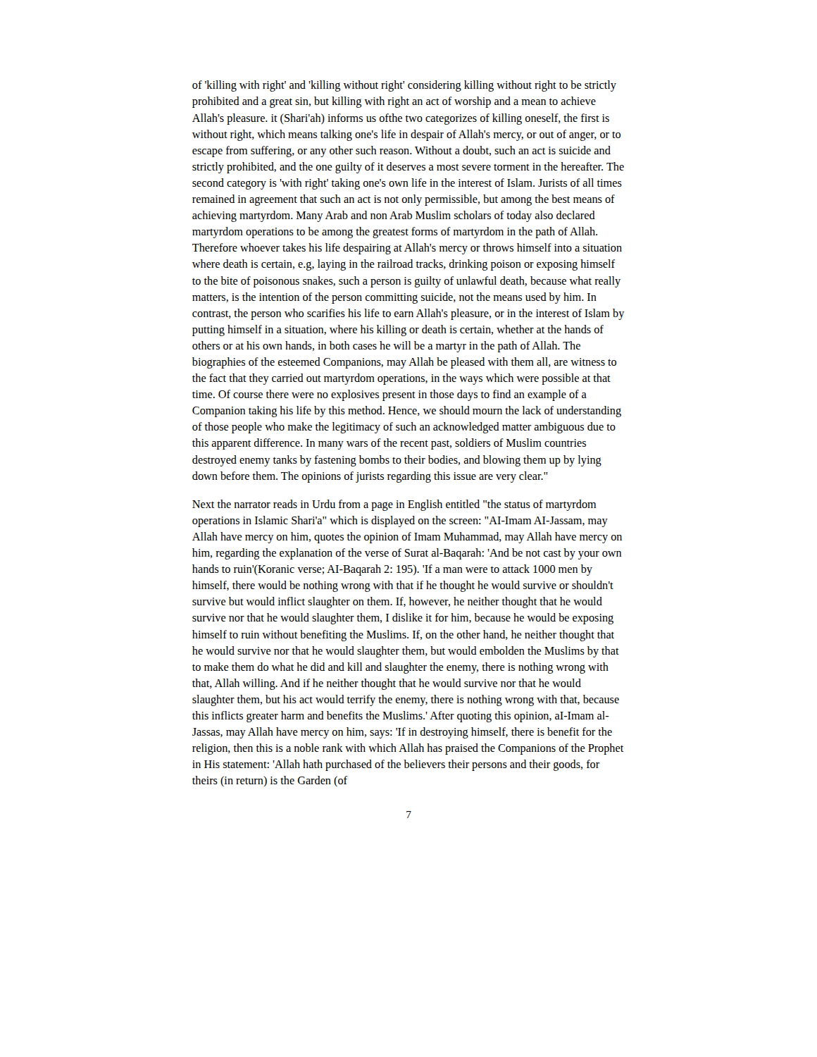of 'killing with right' and 'killing without right' considering killing without right to be strictly prohibited and a great sin, but killing with right an act of worship and a mean to achieve Allah's pleasure. it (Shari'ah) informs us ofthe two categorizes of killing oneself, the first is without right, which means talking one's life in despair of Allah's mercy, or out of anger, or to escape from suffering, or any other such reason. Without a doubt, such an act is suicide and strictly prohibited, and the one guilty of it deserves a most severe torment in the hereafter. The second category is 'with right' taking one's own life in the interest of Islam. Jurists of all times remained in agreement that such an act is not only permissible, but among the best means of achieving martyrdom. Many Arab and non Arab Muslim scholars of today also declared martyrdom operations to be among the greatest forms of martyrdom in the path of Allah. Therefore whoever takes his life despairing at Allah's mercy or throws himself into a situation where death is certain, e.g, laying in the railroad tracks, drinking poison or exposing himself to the bite of poisonous snakes, such a person is guilty of unlawful death, because what really matters, is the intention of the person committing suicide, not the means used by him. In contrast, the person who scarifies his life to earn Allah's pleasure, or in the interest of Islam by putting himself in a situation, where his killing or death is certain, whether at the hands of others or at his own hands, in both cases he will be a martyr in the path of Allah. The biographies of the esteemed Companions, may Allah be pleased with them all, are witness to the fact that they carried out martyrdom operations, in the ways which were possible at that time. Of course there were no explosives present in those days to find an example of a Companion taking his life by this method. Hence, we should mourn the lack of understanding of those people who make the legitimacy of such an acknowledged matter ambiguous due to this apparent difference. In many wars of the recent past, soldiers of Muslim countries destroyed enemy tanks by fastening bombs to their bodies, and blowing them up by lying down before them. The opinions of jurists regarding this issue are very clear."
Next the narrator reads in Urdu from a page in English entitled "the status of martyrdom operations in Islamic Shari'a" which is displayed on the screen: "AI-Imam AI-Jassam, may Allah have mercy on him, quotes the opinion of Imam Muhammad, may Allah have mercy on him, regarding the explanation of the verse of Surat al-Baqarah: 'And be not cast by your own hands to ruin'(Koranic verse; AI-Baqarah 2: 195). 'If a man were to attack 1000 men by himself, there would be nothing wrong with that if he thought he would survive or shouldn't survive but would inflict slaughter on them. If, however, he neither thought that he would survive nor that he would slaughter them, I dislike it for him, because he would be exposing himself to ruin without benefiting the Muslims. If, on the other hand, he neither thought that he would survive nor that he would slaughter them, but would embolden the Muslims by that to make them do what he did and kill and slaughter the enemy, there is nothing wrong with that, Allah willing. And if he neither thought that he would survive nor that he would slaughter them, but his act would terrify the enemy, there is nothing wrong with that, because this inflicts greater harm and benefits the Muslims.' After quoting this opinion, aI-Imam al-Jassas, may Allah have mercy on him, says: 'If in destroying himself, there is benefit for the religion, then this is a noble rank with which Allah has praised the Companions of the Prophet in His statement: 'Allah hath purchased of the believers their persons and their goods, for theirs (in return) is the Garden (of
7